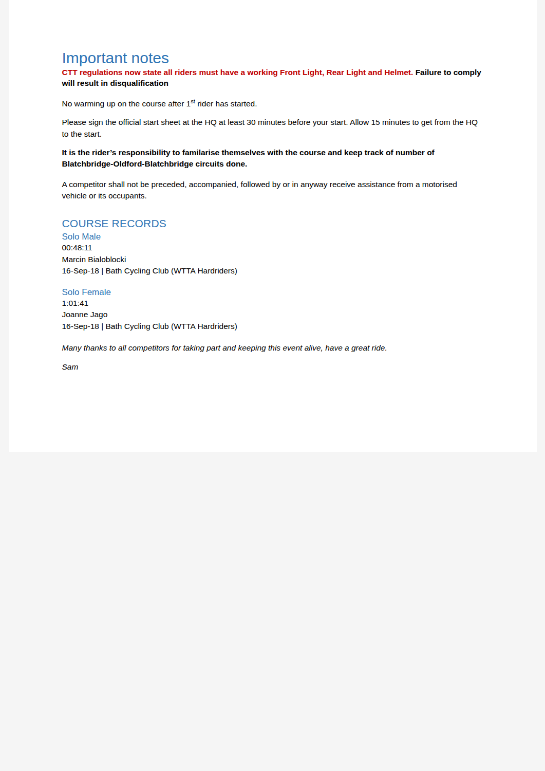Important notes
CTT regulations now state all riders must have a working Front Light, Rear Light and Helmet. Failure to comply will result in disqualification
No warming up on the course after 1st rider has started.
Please sign the official start sheet at the HQ at least 30 minutes before your start. Allow 15 minutes to get from the HQ to the start.
It is the rider’s responsibility to familarise themselves with the course and keep track of number of Blatchbridge-Oldford-Blatchbridge circuits done.
A competitor shall not be preceded, accompanied, followed by or in anyway receive assistance from a motorised vehicle or its occupants.
COURSE RECORDS
Solo Male
00:48:11
Marcin Bialoblocki
16-Sep-18 | Bath Cycling Club (WTTA Hardriders)
Solo Female
1:01:41
Joanne Jago
16-Sep-18 | Bath Cycling Club (WTTA Hardriders)
Many thanks to all competitors for taking part and keeping this event alive, have a great ride.
Sam